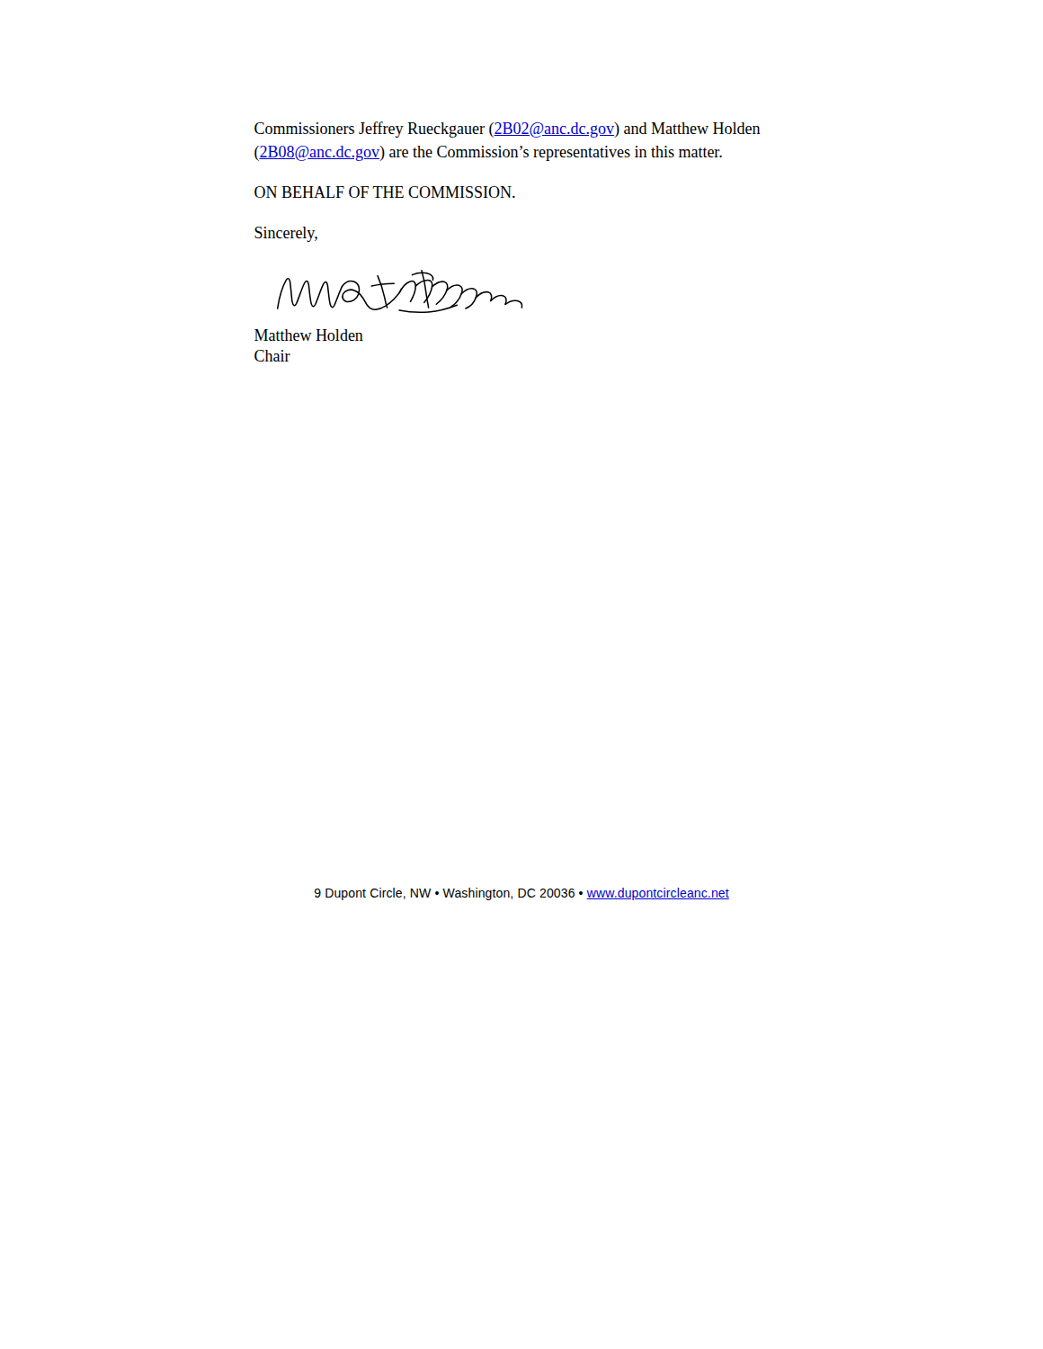Commissioners Jeffrey Rueckgauer (2B02@anc.dc.gov) and Matthew Holden (2B08@anc.dc.gov) are the Commission’s representatives in this matter.
ON BEHALF OF THE COMMISSION.
Sincerely,
Matthew Holden
Chair
9 Dupont Circle, NW • Washington, DC 20036 • www.dupontcircleanc.net